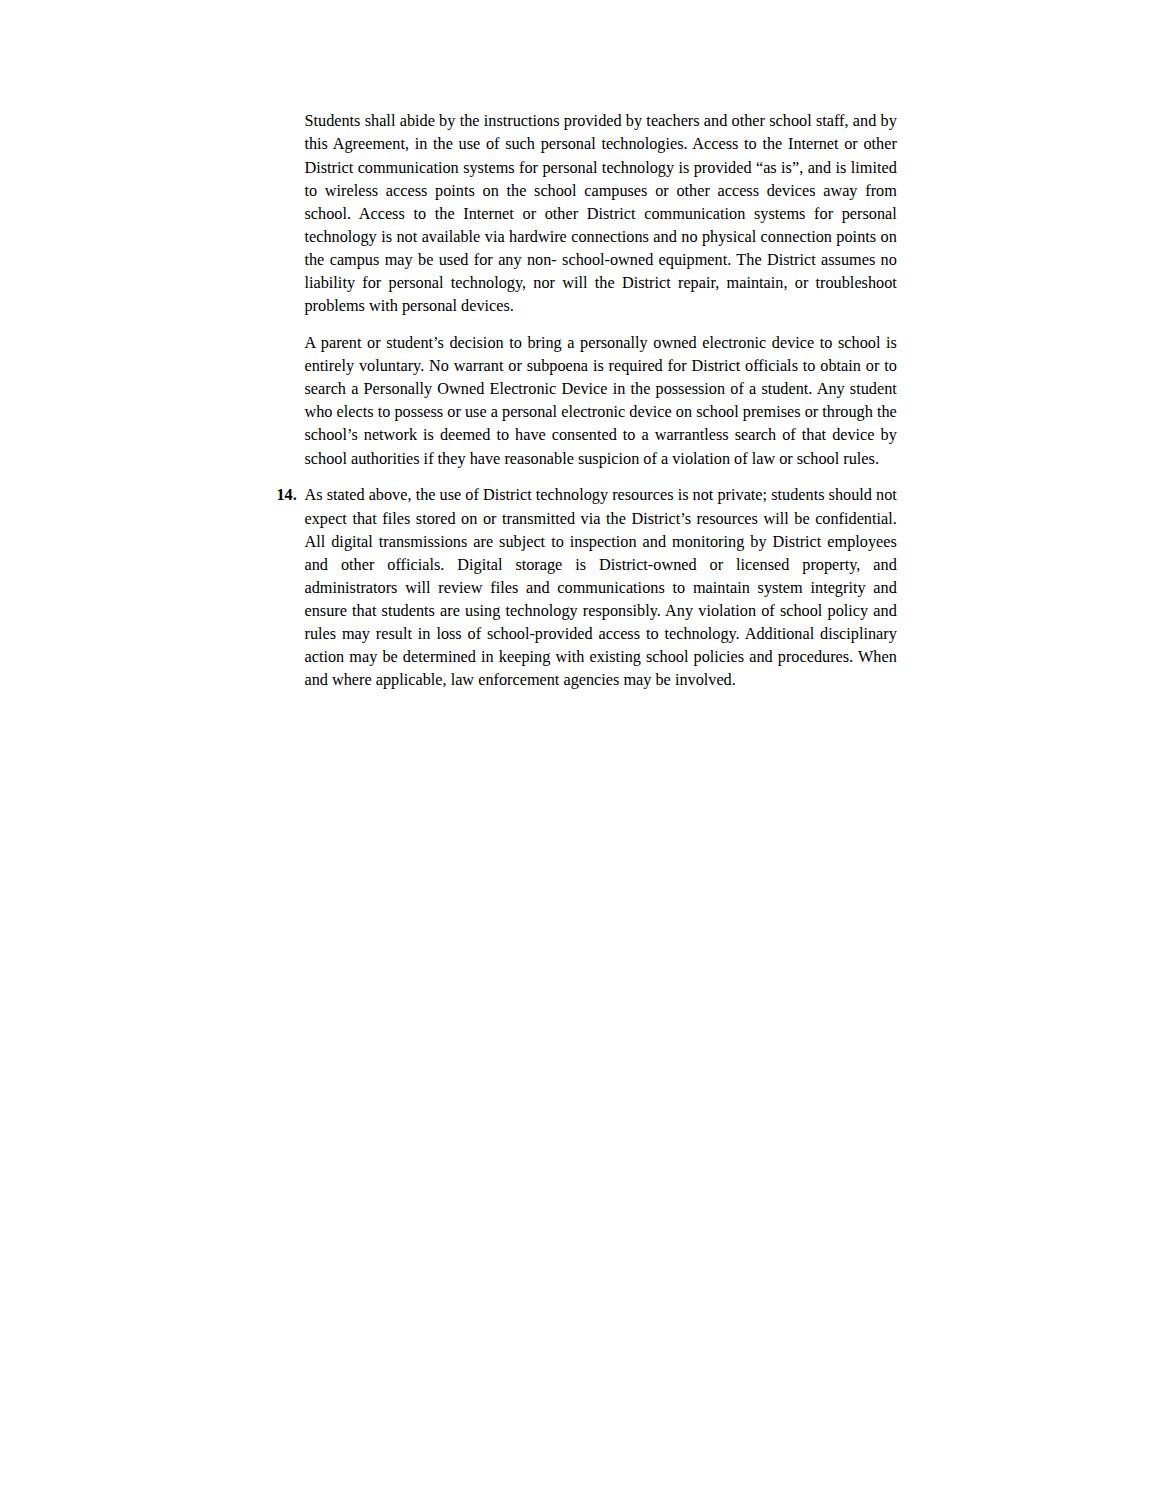Students shall abide by the instructions provided by teachers and other school staff, and by this Agreement, in the use of such personal technologies. Access to the Internet or other District communication systems for personal technology is provided “as is”, and is limited to wireless access points on the school campuses or other access devices away from school. Access to the Internet or other District communication systems for personal technology is not available via hardwire connections and no physical connection points on the campus may be used for any non- school-owned equipment. The District assumes no liability for personal technology, nor will the District repair, maintain, or troubleshoot problems with personal devices.
A parent or student’s decision to bring a personally owned electronic device to school is entirely voluntary. No warrant or subpoena is required for District officials to obtain or to search a Personally Owned Electronic Device in the possession of a student. Any student who elects to possess or use a personal electronic device on school premises or through the school’s network is deemed to have consented to a warrantless search of that device by school authorities if they have reasonable suspicion of a violation of law or school rules.
14.
As stated above, the use of District technology resources is not private; students should not expect that files stored on or transmitted via the District’s resources will be confidential. All digital transmissions are subject to inspection and monitoring by District employees and other officials. Digital storage is District-owned or licensed property, and administrators will review files and communications to maintain system integrity and ensure that students are using technology responsibly. Any violation of school policy and rules may result in loss of school-provided access to technology. Additional disciplinary action may be determined in keeping with existing school policies and procedures. When and where applicable, law enforcement agencies may be involved.